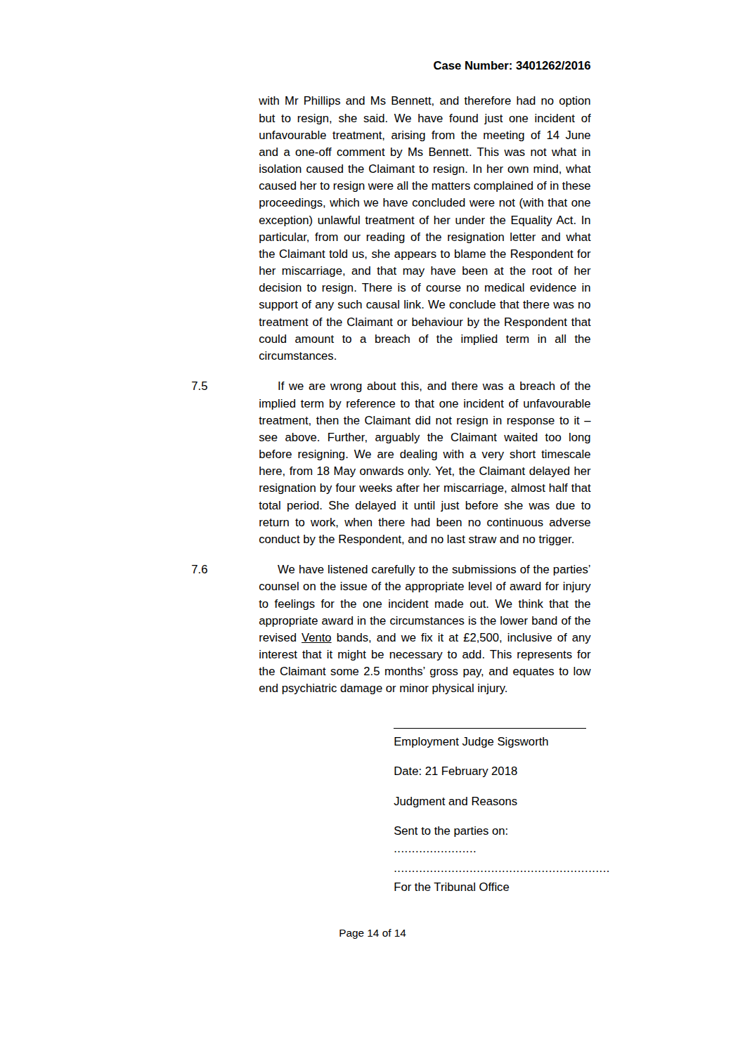Case Number: 3401262/2016
with Mr Phillips and Ms Bennett, and therefore had no option but to resign, she said. We have found just one incident of unfavourable treatment, arising from the meeting of 14 June and a one-off comment by Ms Bennett. This was not what in isolation caused the Claimant to resign. In her own mind, what caused her to resign were all the matters complained of in these proceedings, which we have concluded were not (with that one exception) unlawful treatment of her under the Equality Act. In particular, from our reading of the resignation letter and what the Claimant told us, she appears to blame the Respondent for her miscarriage, and that may have been at the root of her decision to resign. There is of course no medical evidence in support of any such causal link. We conclude that there was no treatment of the Claimant or behaviour by the Respondent that could amount to a breach of the implied term in all the circumstances.
7.5 If we are wrong about this, and there was a breach of the implied term by reference to that one incident of unfavourable treatment, then the Claimant did not resign in response to it – see above. Further, arguably the Claimant waited too long before resigning. We are dealing with a very short timescale here, from 18 May onwards only. Yet, the Claimant delayed her resignation by four weeks after her miscarriage, almost half that total period. She delayed it until just before she was due to return to work, when there had been no continuous adverse conduct by the Respondent, and no last straw and no trigger.
7.6 We have listened carefully to the submissions of the parties’ counsel on the issue of the appropriate level of award for injury to feelings for the one incident made out. We think that the appropriate award in the circumstances is the lower band of the revised Vento bands, and we fix it at £2,500, inclusive of any interest that it might be necessary to add. This represents for the Claimant some 2.5 months’ gross pay, and equates to low end psychiatric damage or minor physical injury.
Employment Judge Sigsworth
Date: 21 February 2018
Judgment and Reasons
Sent to the parties on: .......................
............................................................
For the Tribunal Office
Page 14 of 14